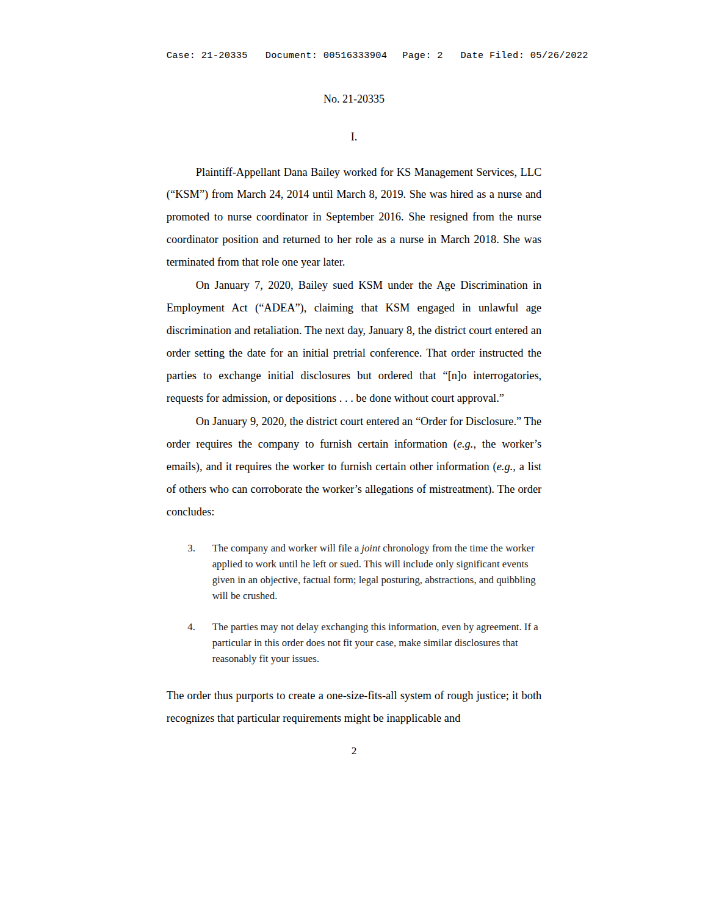Case: 21-20335 Document: 00516333904 Page: 2 Date Filed: 05/26/2022
No. 21-20335
I.
Plaintiff-Appellant Dana Bailey worked for KS Management Services, LLC (“KSM”) from March 24, 2014 until March 8, 2019. She was hired as a nurse and promoted to nurse coordinator in September 2016. She resigned from the nurse coordinator position and returned to her role as a nurse in March 2018. She was terminated from that role one year later.
On January 7, 2020, Bailey sued KSM under the Age Discrimination in Employment Act (“ADEA”), claiming that KSM engaged in unlawful age discrimination and retaliation. The next day, January 8, the district court entered an order setting the date for an initial pretrial conference. That order instructed the parties to exchange initial disclosures but ordered that “[n]o interrogatories, requests for admission, or depositions . . . be done without court approval.”
On January 9, 2020, the district court entered an “Order for Disclosure.” The order requires the company to furnish certain information (e.g., the worker’s emails), and it requires the worker to furnish certain other information (e.g., a list of others who can corroborate the worker’s allegations of mistreatment). The order concludes:
3.
The company and worker will file a joint chronology from the time the worker applied to work until he left or sued. This will include only significant events given in an objective, factual form; legal posturing, abstractions, and quibbling will be crushed.
4.
The parties may not delay exchanging this information, even by agreement. If a particular in this order does not fit your case, make similar disclosures that reasonably fit your issues.
The order thus purports to create a one-size-fits-all system of rough justice; it both recognizes that particular requirements might be inapplicable and
2